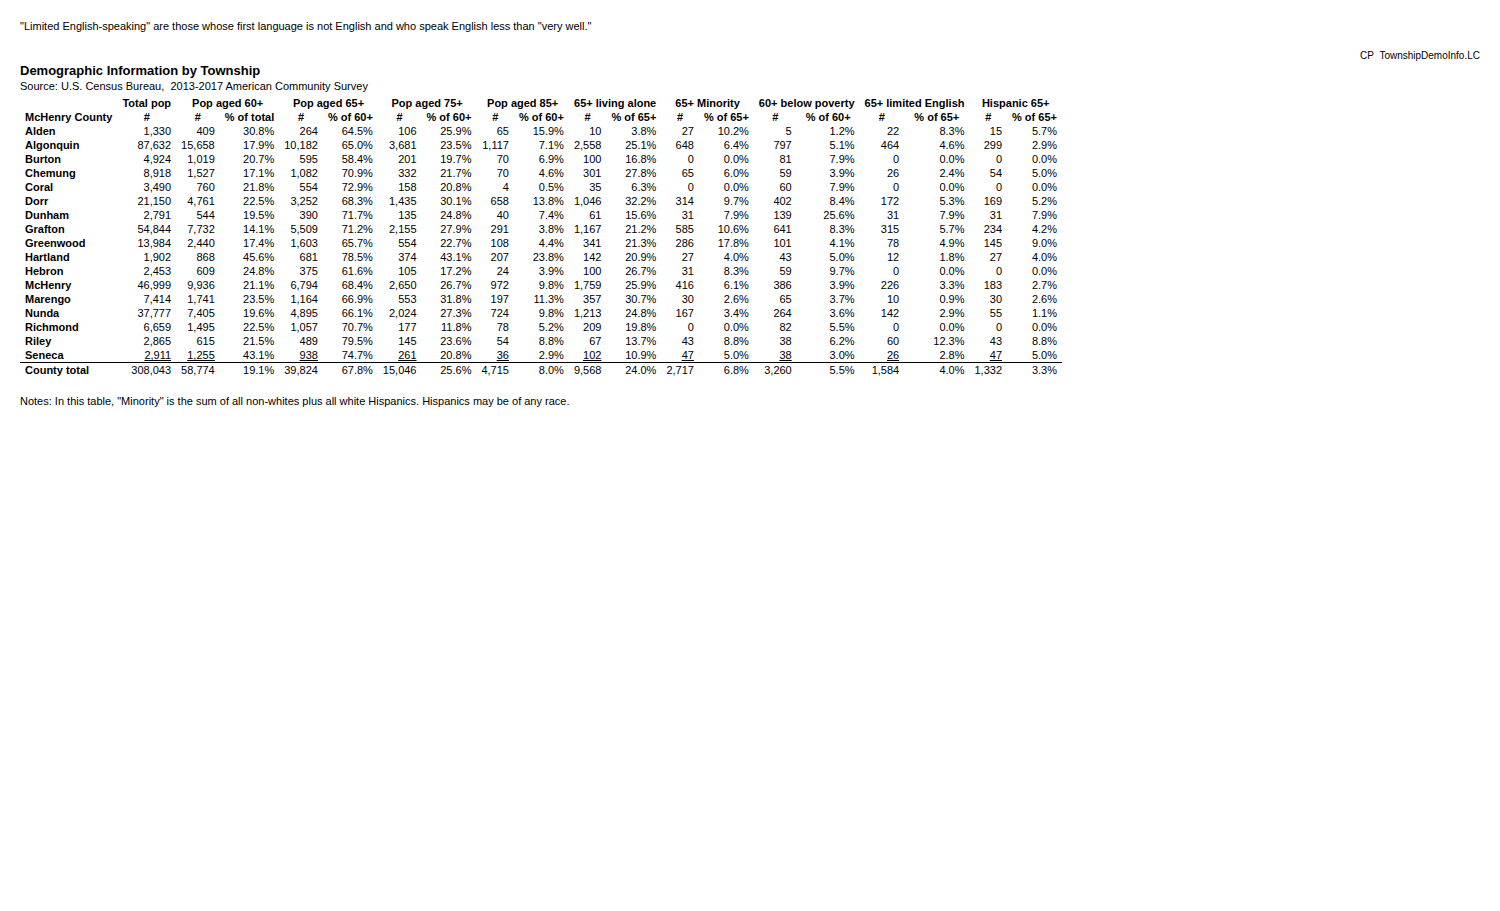"Limited English-speaking" are those whose first language is not English and who speak English less than "very well."
CP TownshipDemoInfo.LC
Demographic Information by Township
Source: U.S. Census Bureau, 2013-2017 American Community Survey
| | Total pop | Pop aged 60+ | Pop aged 65+ | Pop aged 75+ | Pop aged 85+ | 65+ living alone | 65+ Minority | 60+ below poverty | 65+ limited English | Hispanic 65+ |
| --- | --- | --- | --- | --- | --- | --- | --- | --- | --- | --- |
| McHenry County | # | # | % of total | # | % of 60+ | # | % of 60+ | # | % of 60+ | # | % of 65+ | # | % of 65+ | # | % of 60+ | # | % of 65+ | # | % of 65+ |
| Alden | 1,330 | 409 | 30.8% | 264 | 64.5% | 106 | 25.9% | 65 | 15.9% | 10 | 3.8% | 27 | 10.2% | 5 | 1.2% | 22 | 8.3% | 15 | 5.7% |
| Algonquin | 87,632 | 15,658 | 17.9% | 10,182 | 65.0% | 3,681 | 23.5% | 1,117 | 7.1% | 2,558 | 25.1% | 648 | 6.4% | 797 | 5.1% | 464 | 4.6% | 299 | 2.9% |
| Burton | 4,924 | 1,019 | 20.7% | 595 | 58.4% | 201 | 19.7% | 70 | 6.9% | 100 | 16.8% | 0 | 0.0% | 81 | 7.9% | 0 | 0.0% | 0 | 0.0% |
| Chemung | 8,918 | 1,527 | 17.1% | 1,082 | 70.9% | 332 | 21.7% | 70 | 4.6% | 301 | 27.8% | 65 | 6.0% | 59 | 3.9% | 26 | 2.4% | 54 | 5.0% |
| Coral | 3,490 | 760 | 21.8% | 554 | 72.9% | 158 | 20.8% | 4 | 0.5% | 35 | 6.3% | 0 | 0.0% | 60 | 7.9% | 0 | 0.0% | 0 | 0.0% |
| Dorr | 21,150 | 4,761 | 22.5% | 3,252 | 68.3% | 1,435 | 30.1% | 658 | 13.8% | 1,046 | 32.2% | 314 | 9.7% | 402 | 8.4% | 172 | 5.3% | 169 | 5.2% |
| Dunham | 2,791 | 544 | 19.5% | 390 | 71.7% | 135 | 24.8% | 40 | 7.4% | 61 | 15.6% | 31 | 7.9% | 139 | 25.6% | 31 | 7.9% | 31 | 7.9% |
| Grafton | 54,844 | 7,732 | 14.1% | 5,509 | 71.2% | 2,155 | 27.9% | 291 | 3.8% | 1,167 | 21.2% | 585 | 10.6% | 641 | 8.3% | 315 | 5.7% | 234 | 4.2% |
| Greenwood | 13,984 | 2,440 | 17.4% | 1,603 | 65.7% | 554 | 22.7% | 108 | 4.4% | 341 | 21.3% | 286 | 17.8% | 101 | 4.1% | 78 | 4.9% | 145 | 9.0% |
| Hartland | 1,902 | 868 | 45.6% | 681 | 78.5% | 374 | 43.1% | 207 | 23.8% | 142 | 20.9% | 27 | 4.0% | 43 | 5.0% | 12 | 1.8% | 27 | 4.0% |
| Hebron | 2,453 | 609 | 24.8% | 375 | 61.6% | 105 | 17.2% | 24 | 3.9% | 100 | 26.7% | 31 | 8.3% | 59 | 9.7% | 0 | 0.0% | 0 | 0.0% |
| McHenry | 46,999 | 9,936 | 21.1% | 6,794 | 68.4% | 2,650 | 26.7% | 972 | 9.8% | 1,759 | 25.9% | 416 | 6.1% | 386 | 3.9% | 226 | 3.3% | 183 | 2.7% |
| Marengo | 7,414 | 1,741 | 23.5% | 1,164 | 66.9% | 553 | 31.8% | 197 | 11.3% | 357 | 30.7% | 30 | 2.6% | 65 | 3.7% | 10 | 0.9% | 30 | 2.6% |
| Nunda | 37,777 | 7,405 | 19.6% | 4,895 | 66.1% | 2,024 | 27.3% | 724 | 9.8% | 1,213 | 24.8% | 167 | 3.4% | 264 | 3.6% | 142 | 2.9% | 55 | 1.1% |
| Richmond | 6,659 | 1,495 | 22.5% | 1,057 | 70.7% | 177 | 11.8% | 78 | 5.2% | 209 | 19.8% | 0 | 0.0% | 82 | 5.5% | 0 | 0.0% | 0 | 0.0% |
| Riley | 2,865 | 615 | 21.5% | 489 | 79.5% | 145 | 23.6% | 54 | 8.8% | 67 | 13.7% | 43 | 8.8% | 38 | 6.2% | 60 | 12.3% | 43 | 8.8% |
| Seneca | 2,911 | 1,255 | 43.1% | 938 | 74.7% | 261 | 20.8% | 36 | 2.9% | 102 | 10.9% | 47 | 5.0% | 38 | 3.0% | 26 | 2.8% | 47 | 5.0% |
| County total | 308,043 | 58,774 | 19.1% | 39,824 | 67.8% | 15,046 | 25.6% | 4,715 | 8.0% | 9,568 | 24.0% | 2,717 | 6.8% | 3,260 | 5.5% | 1,584 | 4.0% | 1,332 | 3.3% |
Notes: In this table, "Minority" is the sum of all non-whites plus all white Hispanics. Hispanics may be of any race.